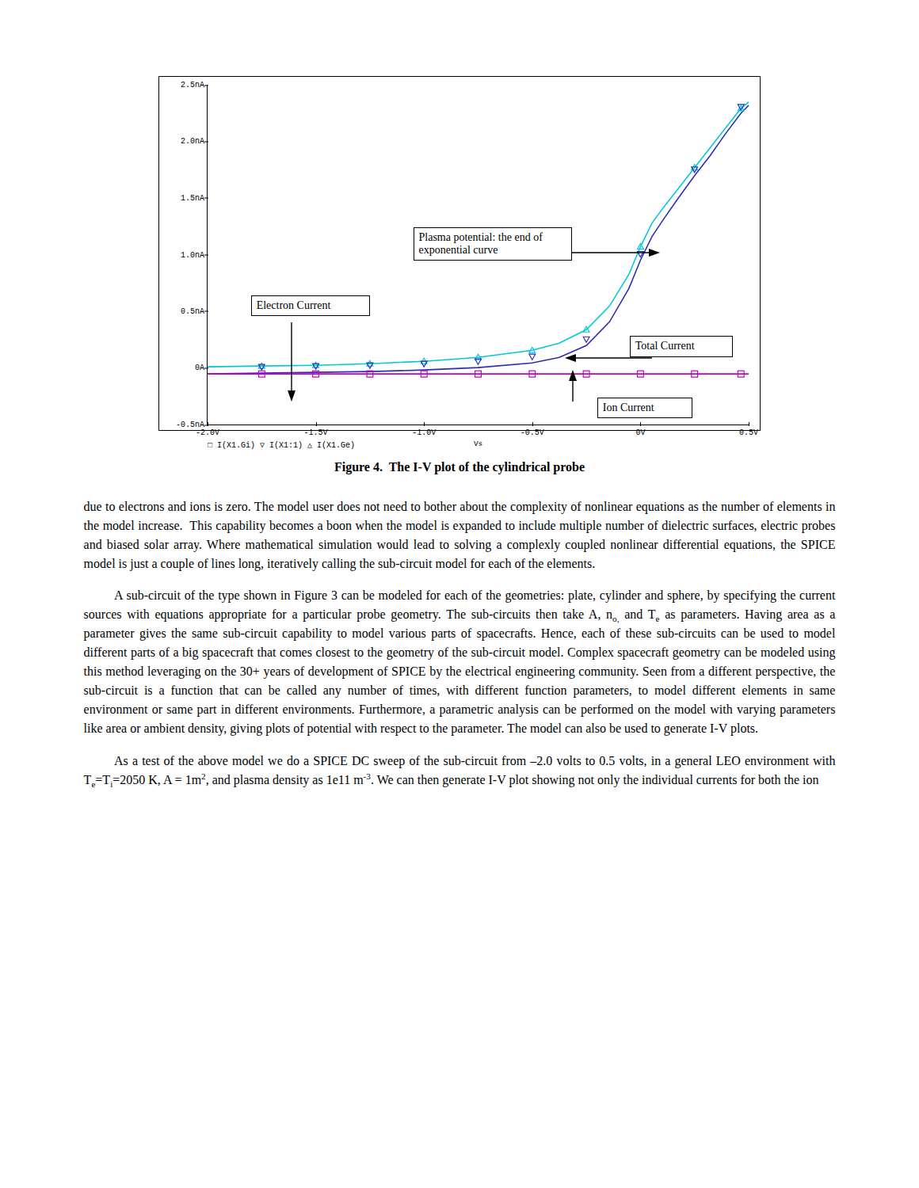2.5nA
2.0nA
1.5nA
1.0nA
0.5nA
0A
-0.5nA
-2.0V
-1.5V
-1.0V
-0.5V
0V
0.5V
Vs
□ I(X1.Gi) ▽ I(X1:1) △ I(X1.Ge)
Plasma potential: the end of exponential curve
Electron Current
Total Current
Ion Current
Figure 4. The I-V plot of the cylindrical probe
due to electrons and ions is zero. The model user does not need to bother about the complexity of nonlinear equations as the number of elements in the model increase. This capability becomes a boon when the model is expanded to include multiple number of dielectric surfaces, electric probes and biased solar array. Where mathematical simulation would lead to solving a complexly coupled nonlinear differential equations, the SPICE model is just a couple of lines long, iteratively calling the sub-circuit model for each of the elements.
A sub-circuit of the type shown in Figure 3 can be modeled for each of the geometries: plate, cylinder and sphere, by specifying the current sources with equations appropriate for a particular probe geometry. The sub-circuits then take A, no, and Te as parameters. Having area as a parameter gives the same sub-circuit capability to model various parts of spacecrafts. Hence, each of these sub-circuits can be used to model different parts of a big spacecraft that comes closest to the geometry of the sub-circuit model. Complex spacecraft geometry can be modeled using this method leveraging on the 30+ years of development of SPICE by the electrical engineering community. Seen from a different perspective, the sub-circuit is a function that can be called any number of times, with different function parameters, to model different elements in same environment or same part in different environments. Furthermore, a parametric analysis can be performed on the model with varying parameters like area or ambient density, giving plots of potential with respect to the parameter. The model can also be used to generate I-V plots.
As a test of the above model we do a SPICE DC sweep of the sub-circuit from –2.0 volts to 0.5 volts, in a general LEO environment with Te=Ti=2050 K, A = 1m2, and plasma density as 1e11 m-3. We can then generate I-V plot showing not only the individual currents for both the ion